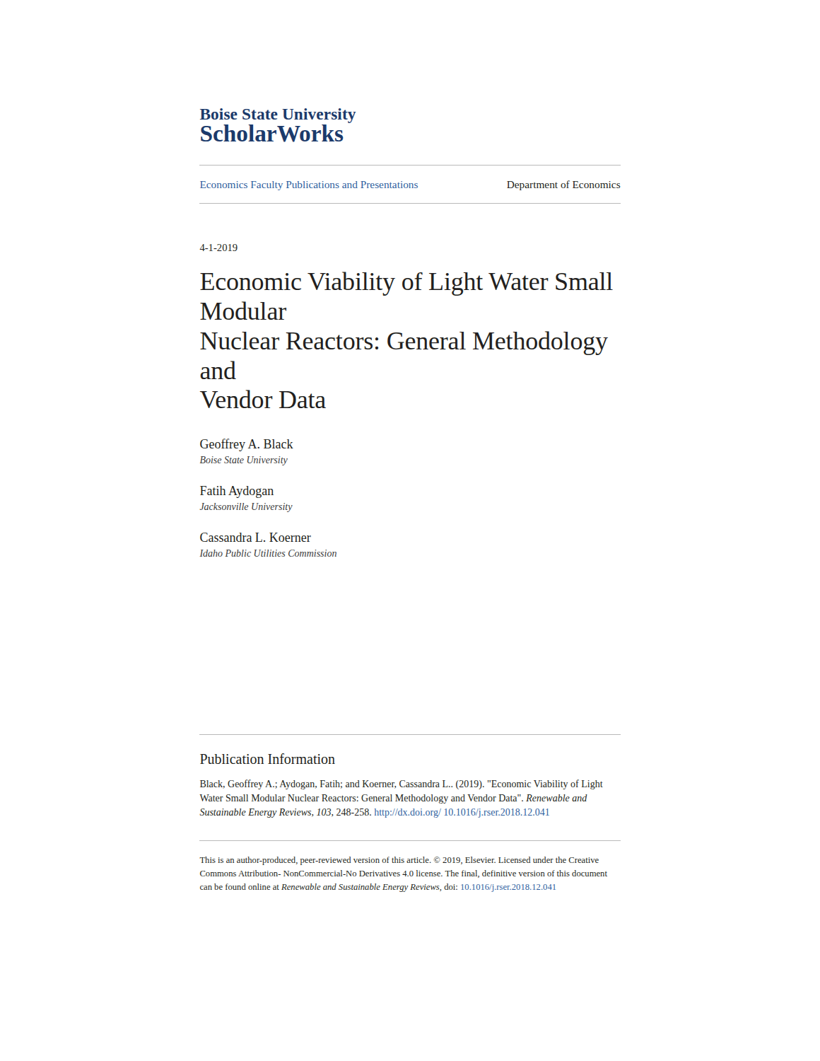Boise State University
ScholarWorks
Economics Faculty Publications and Presentations
Department of Economics
4-1-2019
Economic Viability of Light Water Small Modular
Nuclear Reactors: General Methodology and
Vendor Data
Geoffrey A. Black
Boise State University
Fatih Aydogan
Jacksonville University
Cassandra L. Koerner
Idaho Public Utilities Commission
Publication Information
Black, Geoffrey A.; Aydogan, Fatih; and Koerner, Cassandra L.. (2019). "Economic Viability of Light Water Small Modular Nuclear Reactors: General Methodology and Vendor Data". Renewable and Sustainable Energy Reviews, 103, 248-258. http://dx.doi.org/ 10.1016/j.rser.2018.12.041
This is an author-produced, peer-reviewed version of this article. © 2019, Elsevier. Licensed under the Creative Commons Attribution- NonCommercial-No Derivatives 4.0 license. The final, definitive version of this document can be found online at Renewable and Sustainable Energy Reviews, doi: 10.1016/j.rser.2018.12.041